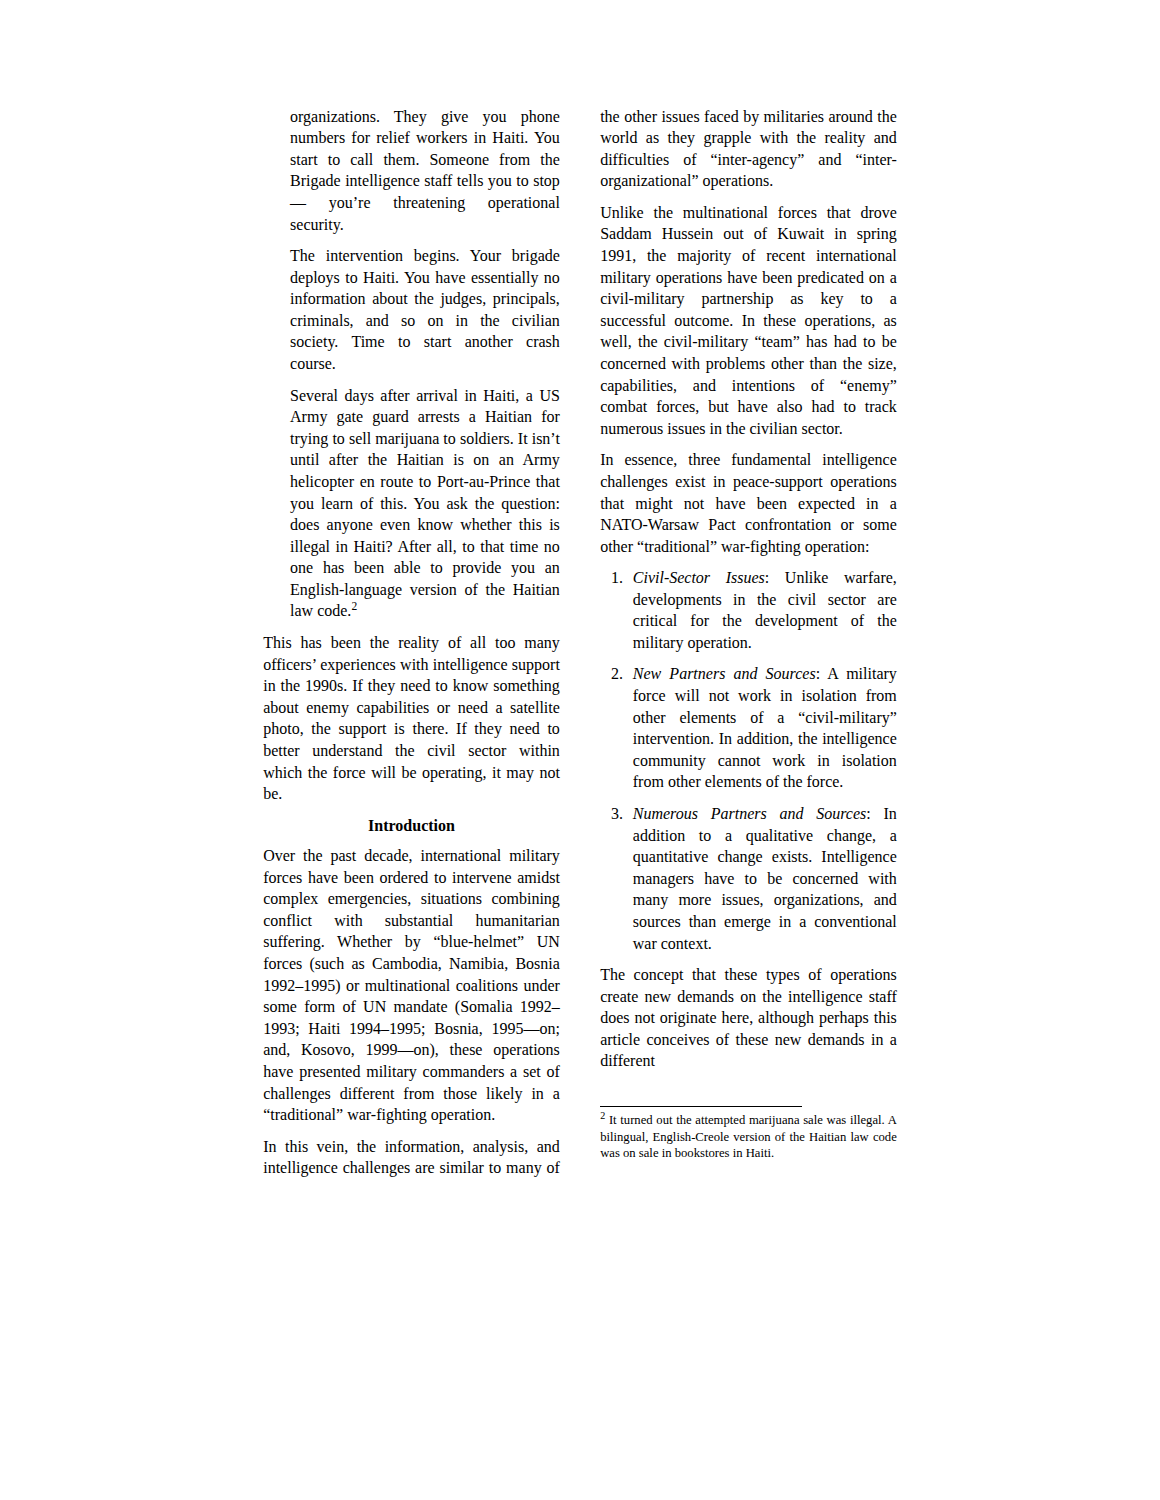organizations. They give you phone numbers for relief workers in Haiti. You start to call them. Someone from the Brigade intelligence staff tells you to stop — you’re threatening operational security.
The intervention begins. Your brigade deploys to Haiti. You have essentially no information about the judges, principals, criminals, and so on in the civilian society. Time to start another crash course.
Several days after arrival in Haiti, a US Army gate guard arrests a Haitian for trying to sell marijuana to soldiers. It isn’t until after the Haitian is on an Army helicopter en route to Port-au-Prince that you learn of this. You ask the question: does anyone even know whether this is illegal in Haiti? After all, to that time no one has been able to provide you an English-language version of the Haitian law code.2
This has been the reality of all too many officers’ experiences with intelligence support in the 1990s. If they need to know something about enemy capabilities or need a satellite photo, the support is there. If they need to better understand the civil sector within which the force will be operating, it may not be.
Introduction
Over the past decade, international military forces have been ordered to intervene amidst complex emergencies, situations combining conflict with substantial humanitarian suffering. Whether by “blue-helmet” UN forces (such as Cambodia, Namibia, Bosnia 1992–1995) or multinational coalitions under some form of UN mandate (Somalia 1992–1993; Haiti 1994–1995; Bosnia, 1995—on; and, Kosovo, 1999—on), these operations have presented military commanders a set of challenges different from those likely in a “traditional” war-fighting operation.
In this vein, the information, analysis, and intelligence challenges are similar to many of the other issues faced by militaries around the world as they grapple with the reality and difficulties of “inter-agency” and “inter-organizational” operations.
Unlike the multinational forces that drove Saddam Hussein out of Kuwait in spring 1991, the majority of recent international military operations have been predicated on a civil-military partnership as key to a successful outcome. In these operations, as well, the civil-military “team” has had to be concerned with problems other than the size, capabilities, and intentions of “enemy” combat forces, but have also had to track numerous issues in the civilian sector.
In essence, three fundamental intelligence challenges exist in peace-support operations that might not have been expected in a NATO-Warsaw Pact confrontation or some other “traditional” war-fighting operation:
Civil-Sector Issues: Unlike warfare, developments in the civil sector are critical for the development of the military operation.
New Partners and Sources: A military force will not work in isolation from other elements of a “civil-military” intervention. In addition, the intelligence community cannot work in isolation from other elements of the force.
Numerous Partners and Sources: In addition to a qualitative change, a quantitative change exists. Intelligence managers have to be concerned with many more issues, organizations, and sources than emerge in a conventional war context.
The concept that these types of operations create new demands on the intelligence staff does not originate here, although perhaps this article conceives of these new demands in a different
2 It turned out the attempted marijuana sale was illegal. A bilingual, English-Creole version of the Haitian law code was on sale in bookstores in Haiti.